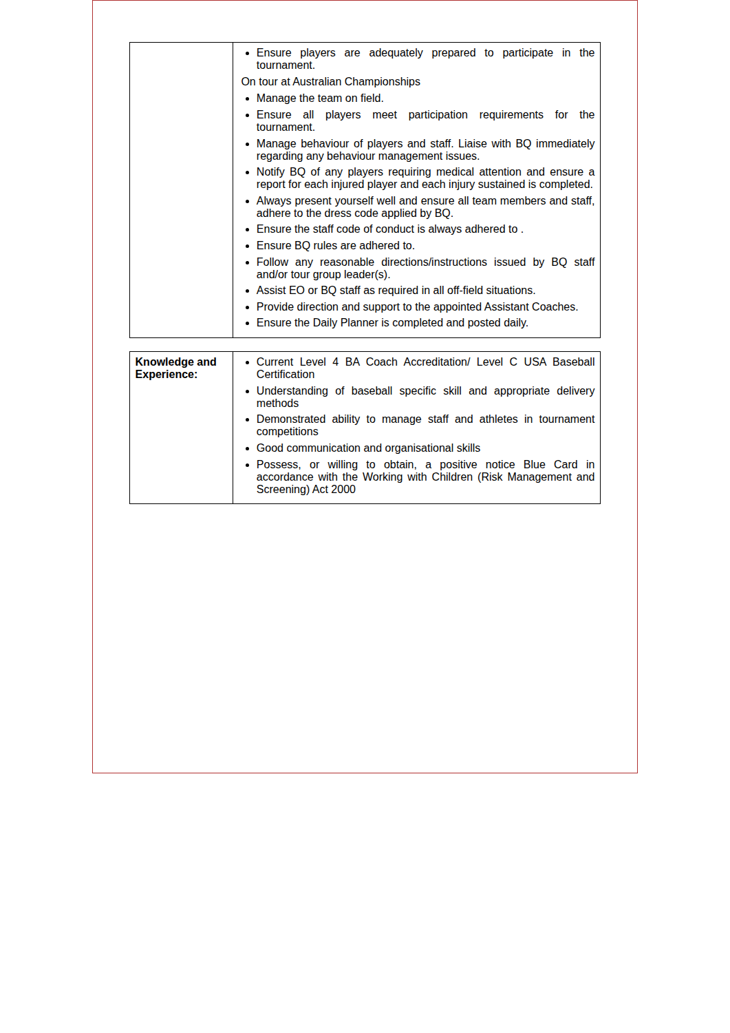| | Ensure players are adequately prepared to participate in the tournament. On tour at Australian Championships Manage the team on field. Ensure all players meet participation requirements for the tournament. Manage behaviour of players and staff. Liaise with BQ immediately regarding any behaviour management issues. Notify BQ of any players requiring medical attention and ensure a report for each injured player and each injury sustained is completed. Always present yourself well and ensure all team members and staff, adhere to the dress code applied by BQ. Ensure the staff code of conduct is always adhered to . Ensure BQ rules are adhered to. Follow any reasonable directions/instructions issued by BQ staff and/or tour group leader(s). Assist EO or BQ staff as required in all off-field situations. Provide direction and support to the appointed Assistant Coaches. Ensure the Daily Planner is completed and posted daily. |
| Knowledge and Experience: | Current Level 4 BA Coach Accreditation/ Level C USA Baseball Certification Understanding of baseball specific skill and appropriate delivery methods Demonstrated ability to manage staff and athletes in tournament competitions Good communication and organisational skills Possess, or willing to obtain, a positive notice Blue Card in accordance with the Working with Children (Risk Management and Screening) Act 2000 |